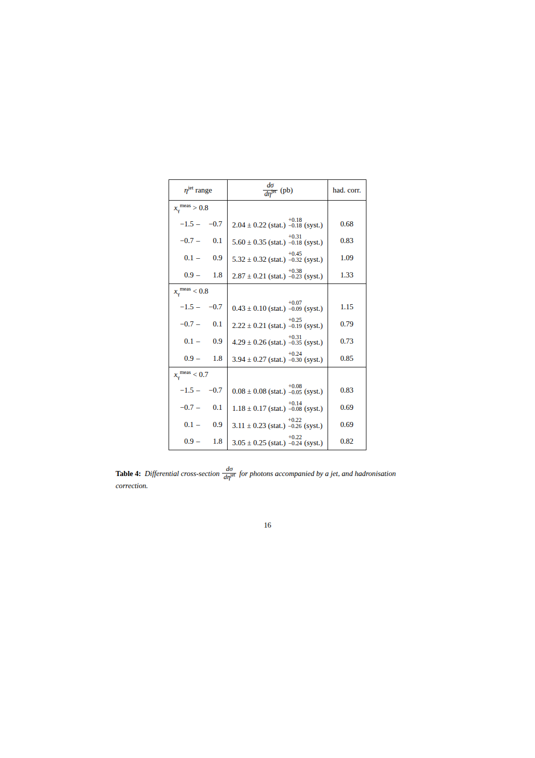| η jet range | dσ dη jet (pb) | had. corr. |
| x γ meas > 0.8 | | |
| −1.5 – −0.7 | 2.04 ± 0.22 (stat.) +0.18 −0.18 (syst.) | 0.68 |
| −0.7 – 0.1 | 5.60 ± 0.35 (stat.) +0.31 −0.18 (syst.) | 0.83 |
| 0.1 – 0.9 | 5.32 ± 0.32 (stat.) +0.45 −0.32 (syst.) | 1.09 |
| 0.9 – 1.8 | 2.87 ± 0.21 (stat.) +0.38 −0.23 (syst.) | 1.33 |
| x γ meas < 0.8 | | |
| −1.5 – −0.7 | 0.43 ± 0.10 (stat.) +0.07 −0.09 (syst.) | 1.15 |
| −0.7 – 0.1 | 2.22 ± 0.21 (stat.) +0.25 −0.19 (syst.) | 0.79 |
| 0.1 – 0.9 | 4.29 ± 0.26 (stat.) +0.31 −0.35 (syst.) | 0.73 |
| 0.9 – 1.8 | 3.94 ± 0.27 (stat.) +0.24 −0.30 (syst.) | 0.85 |
| x γ meas < 0.7 | | |
| −1.5 – −0.7 | 0.08 ± 0.08 (stat.) +0.08 −0.05 (syst.) | 0.83 |
| −0.7 – 0.1 | 1.18 ± 0.17 (stat.) +0.14 −0.08 (syst.) | 0.69 |
| 0.1 – 0.9 | 3.11 ± 0.23 (stat.) +0.22 −0.26 (syst.) | 0.69 |
| 0.9 – 1.8 | 3.05 ± 0.25 (stat.) +0.22 −0.24 (syst.) | 0.82 |
Table 4: Differential cross-section dσ dηjet for photons accompanied by a jet, and hadronisation correction.
16